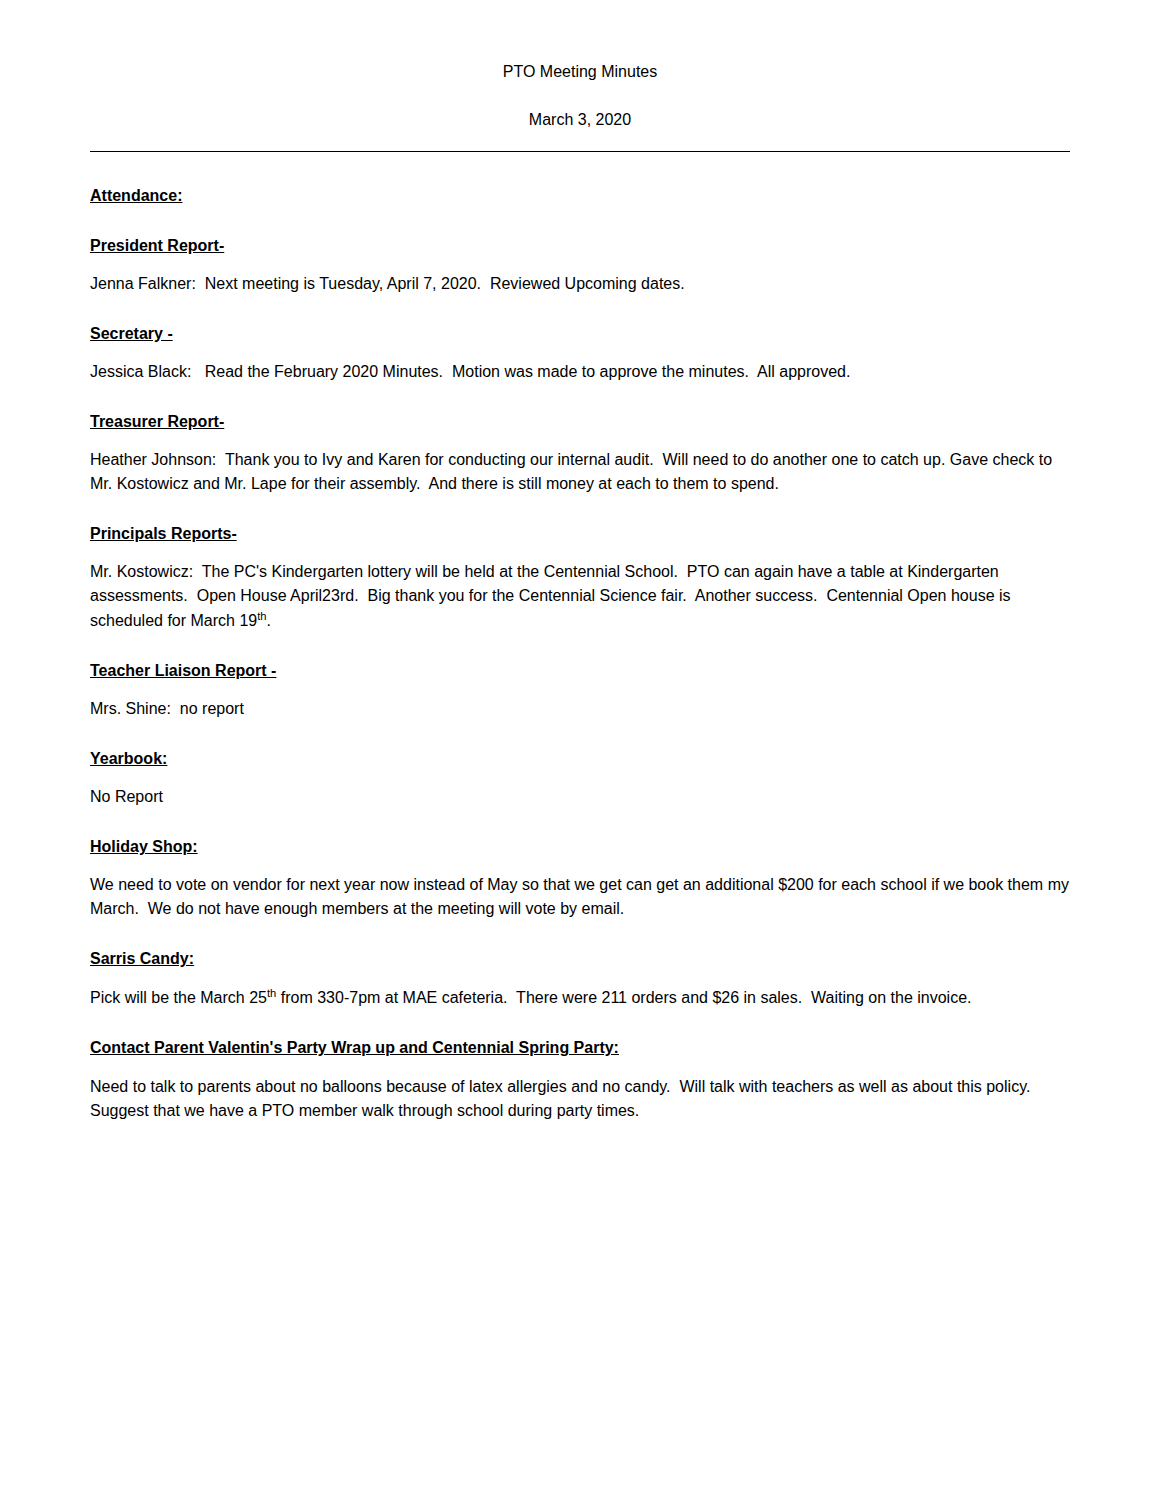PTO Meeting Minutes
March 3, 2020
Attendance:
President Report-
Jenna Falkner: Next meeting is Tuesday, April 7, 2020. Reviewed Upcoming dates.
Secretary -
Jessica Black: Read the February 2020 Minutes. Motion was made to approve the minutes. All approved.
Treasurer Report-
Heather Johnson: Thank you to Ivy and Karen for conducting our internal audit. Will need to do another one to catch up. Gave check to Mr. Kostowicz and Mr. Lape for their assembly. And there is still money at each to them to spend.
Principals Reports-
Mr. Kostowicz: The PC's Kindergarten lottery will be held at the Centennial School. PTO can again have a table at Kindergarten assessments. Open House April23rd. Big thank you for the Centennial Science fair. Another success. Centennial Open house is scheduled for March 19th.
Teacher Liaison Report -
Mrs. Shine: no report
Yearbook:
No Report
Holiday Shop:
We need to vote on vendor for next year now instead of May so that we get can get an additional $200 for each school if we book them my March. We do not have enough members at the meeting will vote by email.
Sarris Candy:
Pick will be the March 25th from 330-7pm at MAE cafeteria. There were 211 orders and $26 in sales. Waiting on the invoice.
Contact Parent Valentin's Party Wrap up and Centennial Spring Party:
Need to talk to parents about no balloons because of latex allergies and no candy. Will talk with teachers as well as about this policy. Suggest that we have a PTO member walk through school during party times.